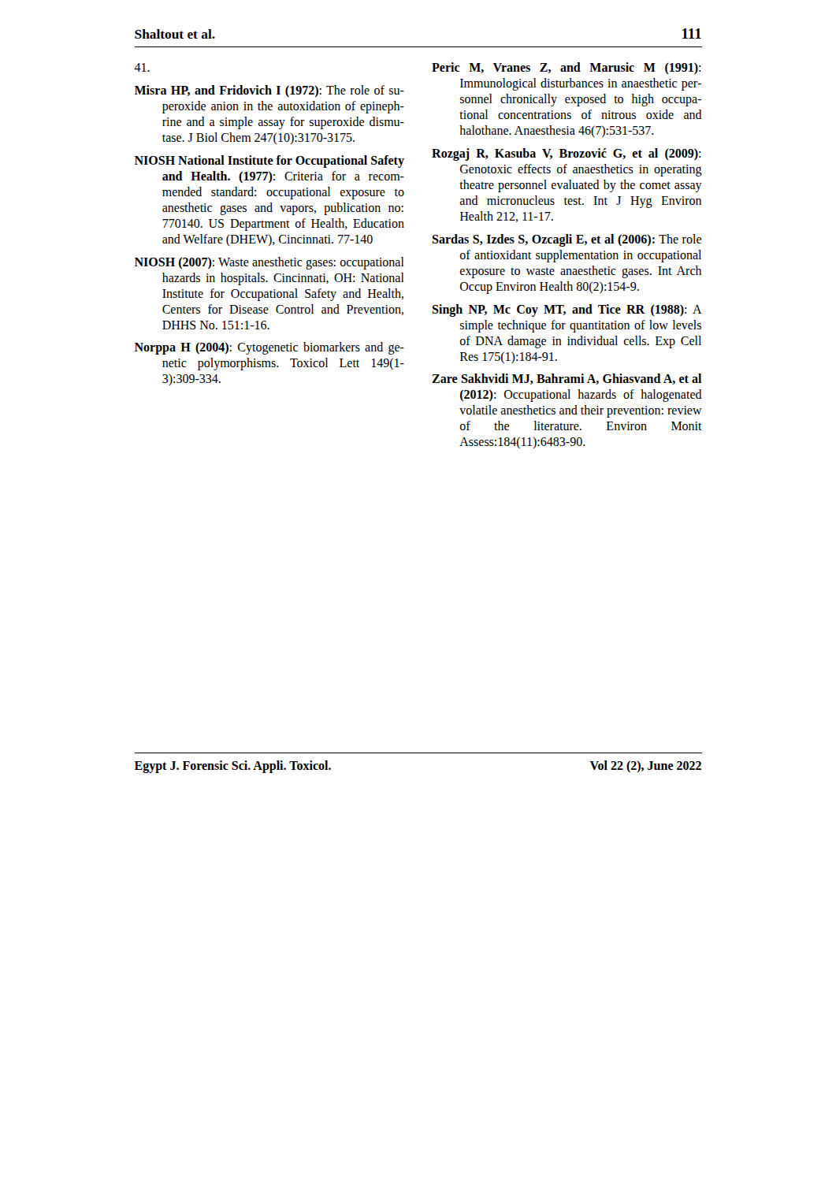Shaltout et al. 111
41.
Misra HP, and Fridovich I (1972): The role of superoxide anion in the autoxidation of epinephrine and a simple assay for superoxide dismutase. J Biol Chem 247(10):3170-3175.
NIOSH National Institute for Occupational Safety and Health. (1977): Criteria for a recommended standard: occupational exposure to anesthetic gases and vapors, publication no: 770140. US Department of Health, Education and Welfare (DHEW), Cincinnati. 77-140
NIOSH (2007): Waste anesthetic gases: occupational hazards in hospitals. Cincinnati, OH: National Institute for Occupational Safety and Health, Centers for Disease Control and Prevention, DHHS No. 151:1-16.
Norppa H (2004): Cytogenetic biomarkers and genetic polymorphisms. Toxicol Lett 149(1-3):309-334.
Peric M, Vranes Z, and Marusic M (1991): Immunological disturbances in anaesthetic personnel chronically exposed to high occupational concentrations of nitrous oxide and halothane. Anaesthesia 46(7):531-537.
Rozgaj R, Kasuba V, Brozović G, et al (2009): Genotoxic effects of anaesthetics in operating theatre personnel evaluated by the comet assay and micronucleus test. Int J Hyg Environ Health 212, 11-17.
Sardas S, Izdes S, Ozcagli E, et al (2006): The role of antioxidant supplementation in occupational exposure to waste anaesthetic gases. Int Arch Occup Environ Health 80(2):154-9.
Singh NP, Mc Coy MT, and Tice RR (1988): A simple technique for quantitation of low levels of DNA damage in individual cells. Exp Cell Res 175(1):184-91.
Zare Sakhvidi MJ, Bahrami A, Ghiasvand A, et al (2012): Occupational hazards of halogenated volatile anesthetics and their prevention: review of the literature. Environ Monit Assess:184(11):6483-90.
Egypt J. Forensic Sci. Appli. Toxicol. Vol 22 (2), June 2022